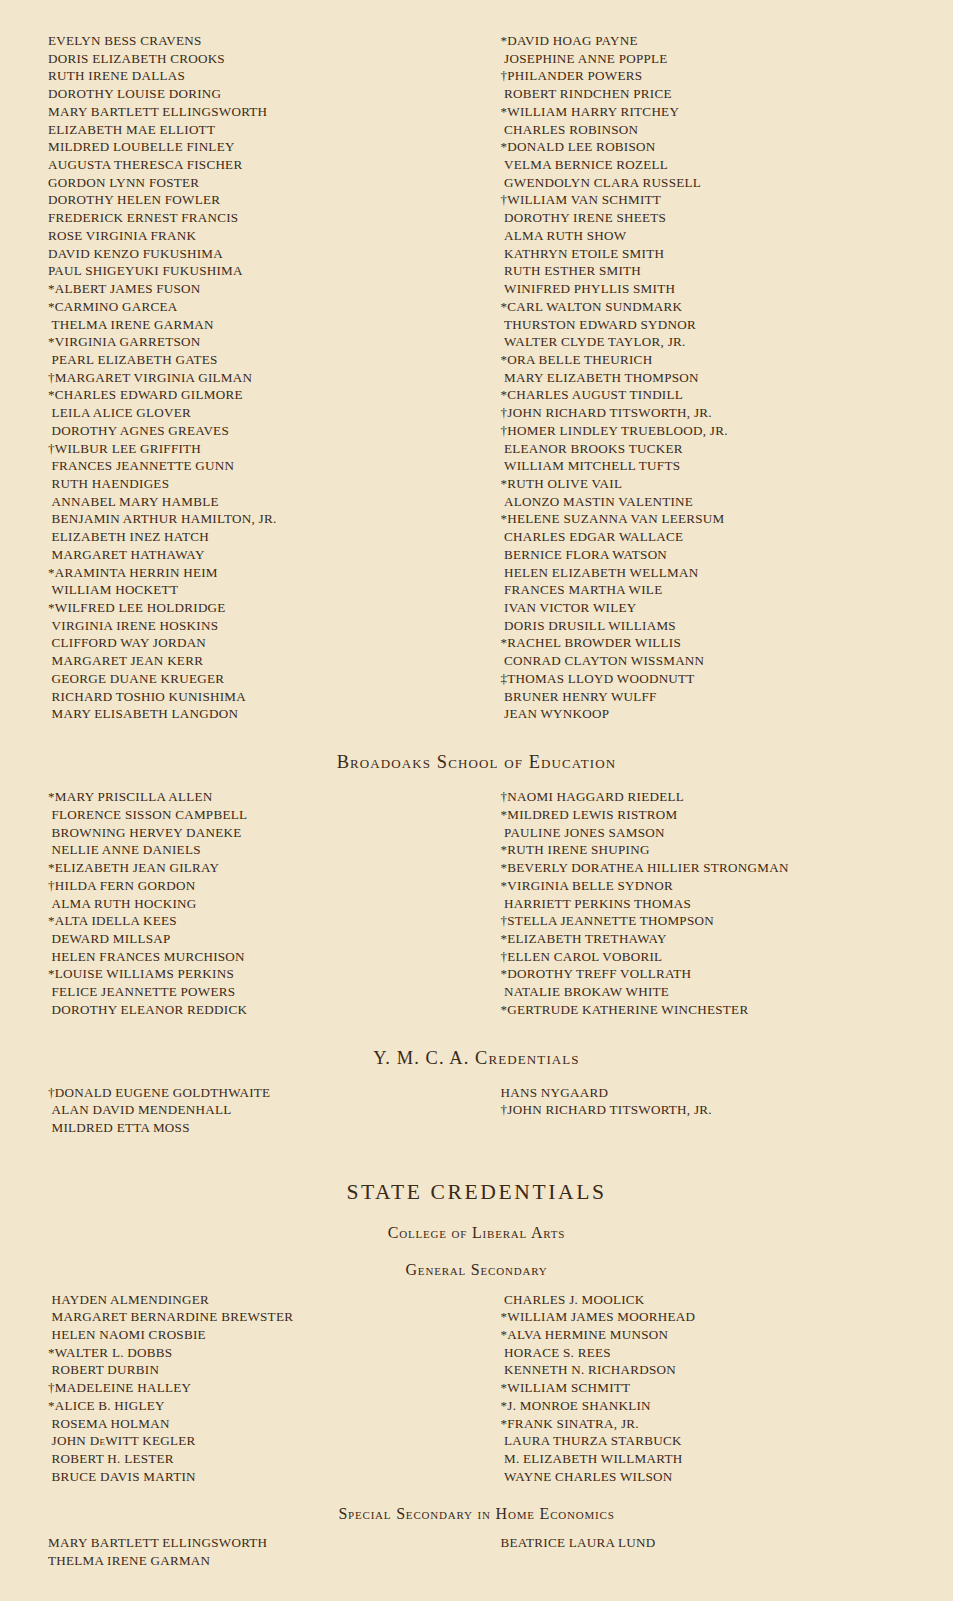EVELYN BESS CRAVENS
DORIS ELIZABETH CROOKS
RUTH IRENE DALLAS
DOROTHY LOUISE DORING
MARY BARTLETT ELLINGSWORTH
ELIZABETH MAE ELLIOTT
MILDRED LOUBELLE FINLEY
AUGUSTA THERESCA FISCHER
GORDON LYNN FOSTER
DOROTHY HELEN FOWLER
FREDERICK ERNEST FRANCIS
ROSE VIRGINIA FRANK
DAVID KENZO FUKUSHIMA
PAUL SHIGEYUKI FUKUSHIMA
*ALBERT JAMES FUSON
*CARMINO GARCEA
THELMA IRENE GARMAN
*VIRGINIA GARRETSON
PEARL ELIZABETH GATES
†MARGARET VIRGINIA GILMAN
*CHARLES EDWARD GILMORE
LEILA ALICE GLOVER
DOROTHY AGNES GREAVES
†WILBUR LEE GRIFFITH
FRANCES JEANNETTE GUNN
RUTH HAENDIGES
ANNABEL MARY HAMBLE
BENJAMIN ARTHUR HAMILTON, JR.
ELIZABETH INEZ HATCH
MARGARET HATHAWAY
*ARAMINTA HERRIN HEIM
WILLIAM HOCKETT
*WILFRED LEE HOLDRIDGE
VIRGINIA IRENE HOSKINS
CLIFFORD WAY JORDAN
MARGARET JEAN KERR
GEORGE DUANE KRUEGER
RICHARD TOSHIO KUNISHIMA
MARY ELISABETH LANGDON
*DAVID HOAG PAYNE
JOSEPHINE ANNE POPPLE
†PHILANDER POWERS
ROBERT RINDCHEN PRICE
*WILLIAM HARRY RITCHEY
CHARLES ROBINSON
*DONALD LEE ROBISON
VELMA BERNICE ROZELL
GWENDOLYN CLARA RUSSELL
†WILLIAM VAN SCHMITT
DOROTHY IRENE SHEETS
ALMA RUTH SHOW
KATHRYN ETOILE SMITH
RUTH ESTHER SMITH
WINIFRED PHYLLIS SMITH
*CARL WALTON SUNDMARK
THURSTON EDWARD SYDNOR
WALTER CLYDE TAYLOR, JR.
*ORA BELLE THEURICH
MARY ELIZABETH THOMPSON
*CHARLES AUGUST TINDILL
†JOHN RICHARD TITSWORTH, JR.
†HOMER LINDLEY TRUEBLOOD, JR.
ELEANOR BROOKS TUCKER
WILLIAM MITCHELL TUFTS
*RUTH OLIVE VAIL
ALONZO MASTIN VALENTINE
*HELENE SUZANNA VAN LEERSUM
CHARLES EDGAR WALLACE
BERNICE FLORA WATSON
HELEN ELIZABETH WELLMAN
FRANCES MARTHA WILE
IVAN VICTOR WILEY
DORIS DRUSILL WILLIAMS
*RACHEL BROWDER WILLIS
CONRAD CLAYTON WISSMANN
‡THOMAS LLOYD WOODNUTT
BRUNER HENRY WULFF
JEAN WYNKOOP
Broadoaks School of Education
*MARY PRISCILLA ALLEN
FLORENCE SISSON CAMPBELL
BROWNING HERVEY DANEKE
NELLIE ANNE DANIELS
*ELIZABETH JEAN GILRAY
†HILDA FERN GORDON
ALMA RUTH HOCKING
*ALTA IDELLA KEES
DEWARD MILLSAP
HELEN FRANCES MURCHISON
*LOUISE WILLIAMS PERKINS
FELICE JEANNETTE POWERS
DOROTHY ELEANOR REDDICK
†NAOMI HAGGARD RIEDELL
*MILDRED LEWIS RISTROM
PAULINE JONES SAMSON
*RUTH IRENE SHUPING
*BEVERLY DORATHEA HILLIER STRONGMAN
*VIRGINIA BELLE SYDNOR
HARRIETT PERKINS THOMAS
†STELLA JEANNETTE THOMPSON
*ELIZABETH TRETHAWAY
†ELLEN CAROL VOBORIL
*DOROTHY TREFF VOLLRATH
NATALIE BROKAW WHITE
*GERTRUDE KATHERINE WINCHESTER
Y. M. C. A. Credentials
†DONALD EUGENE GOLDTHWAITE
ALAN DAVID MENDENHALL
MILDRED ETTA MOSS
HANS NYGAARD
†JOHN RICHARD TITSWORTH, JR.
STATE CREDENTIALS
College of Liberal Arts
General Secondary
HAYDEN ALMENDINGER
MARGARET BERNARDINE BREWSTER
HELEN NAOMI CROSBIE
*WALTER L. DOBBS
ROBERT DURBIN
†MADELEINE HALLEY
*ALICE B. HIGLEY
ROSEMA HOLMAN
JOHN De WITT KEGLER
ROBERT H. LESTER
BRUCE DAVIS MARTIN
CHARLES J. MOOLICK
*WILLIAM JAMES MOORHEAD
*ALVA HERMINE MUNSON
HORACE S. REES
KENNETH N. RICHARDSON
*WILLIAM SCHMITT
*J. MONROE SHANKLIN
*FRANK SINATRA, JR.
LAURA THURZA STARBUCK
M. ELIZABETH WILLMARTH
WAYNE CHARLES WILSON
Special Secondary in Home Economics
MARY BARTLETT ELLINGSWORTH
THELMA IRENE GARMAN
BEATRICE LAURA LUND